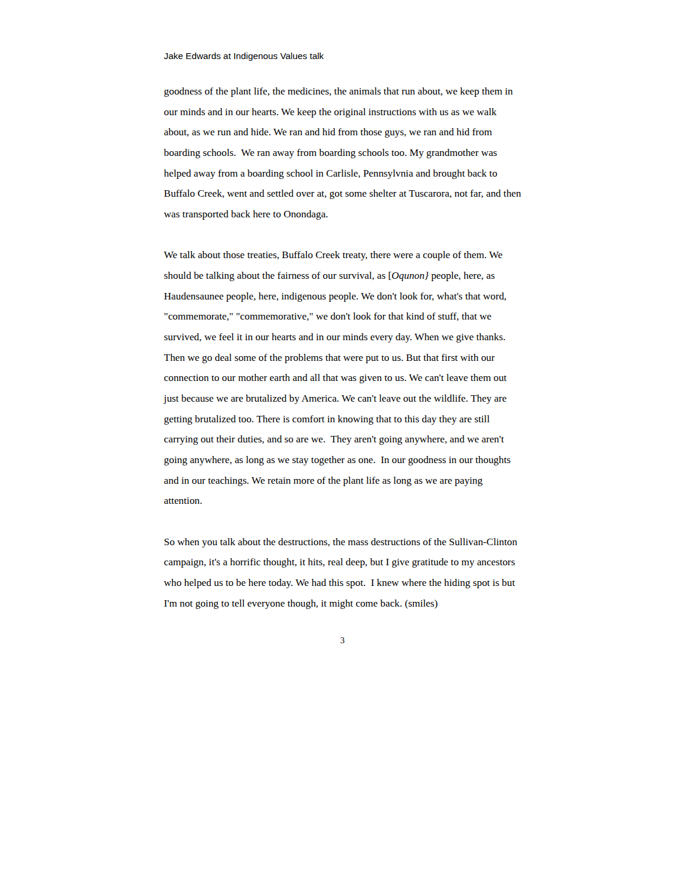Jake Edwards at Indigenous Values talk
goodness of the plant life, the medicines, the animals that run about, we keep them in our minds and in our hearts. We keep the original instructions with us as we walk about, as we run and hide. We ran and hid from those guys, we ran and hid from boarding schools. We ran away from boarding schools too. My grandmother was helped away from a boarding school in Carlisle, Pennsylvnia and brought back to Buffalo Creek, went and settled over at, got some shelter at Tuscarora, not far, and then was transported back here to Onondaga.
We talk about those treaties, Buffalo Creek treaty, there were a couple of them. We should be talking about the fairness of our survival, as [Oqunon} people, here, as Haudensaunee people, here, indigenous people. We don't look for, what's that word, "commemorate," "commemorative," we don't look for that kind of stuff, that we survived, we feel it in our hearts and in our minds every day. When we give thanks. Then we go deal some of the problems that were put to us. But that first with our connection to our mother earth and all that was given to us. We can't leave them out just because we are brutalized by America. We can't leave out the wildlife. They are getting brutalized too. There is comfort in knowing that to this day they are still carrying out their duties, and so are we. They aren't going anywhere, and we aren't going anywhere, as long as we stay together as one. In our goodness in our thoughts and in our teachings. We retain more of the plant life as long as we are paying attention.
So when you talk about the destructions, the mass destructions of the Sullivan-Clinton campaign, it's a horrific thought, it hits, real deep, but I give gratitude to my ancestors who helped us to be here today. We had this spot. I knew where the hiding spot is but I'm not going to tell everyone though, it might come back. (smiles)
3